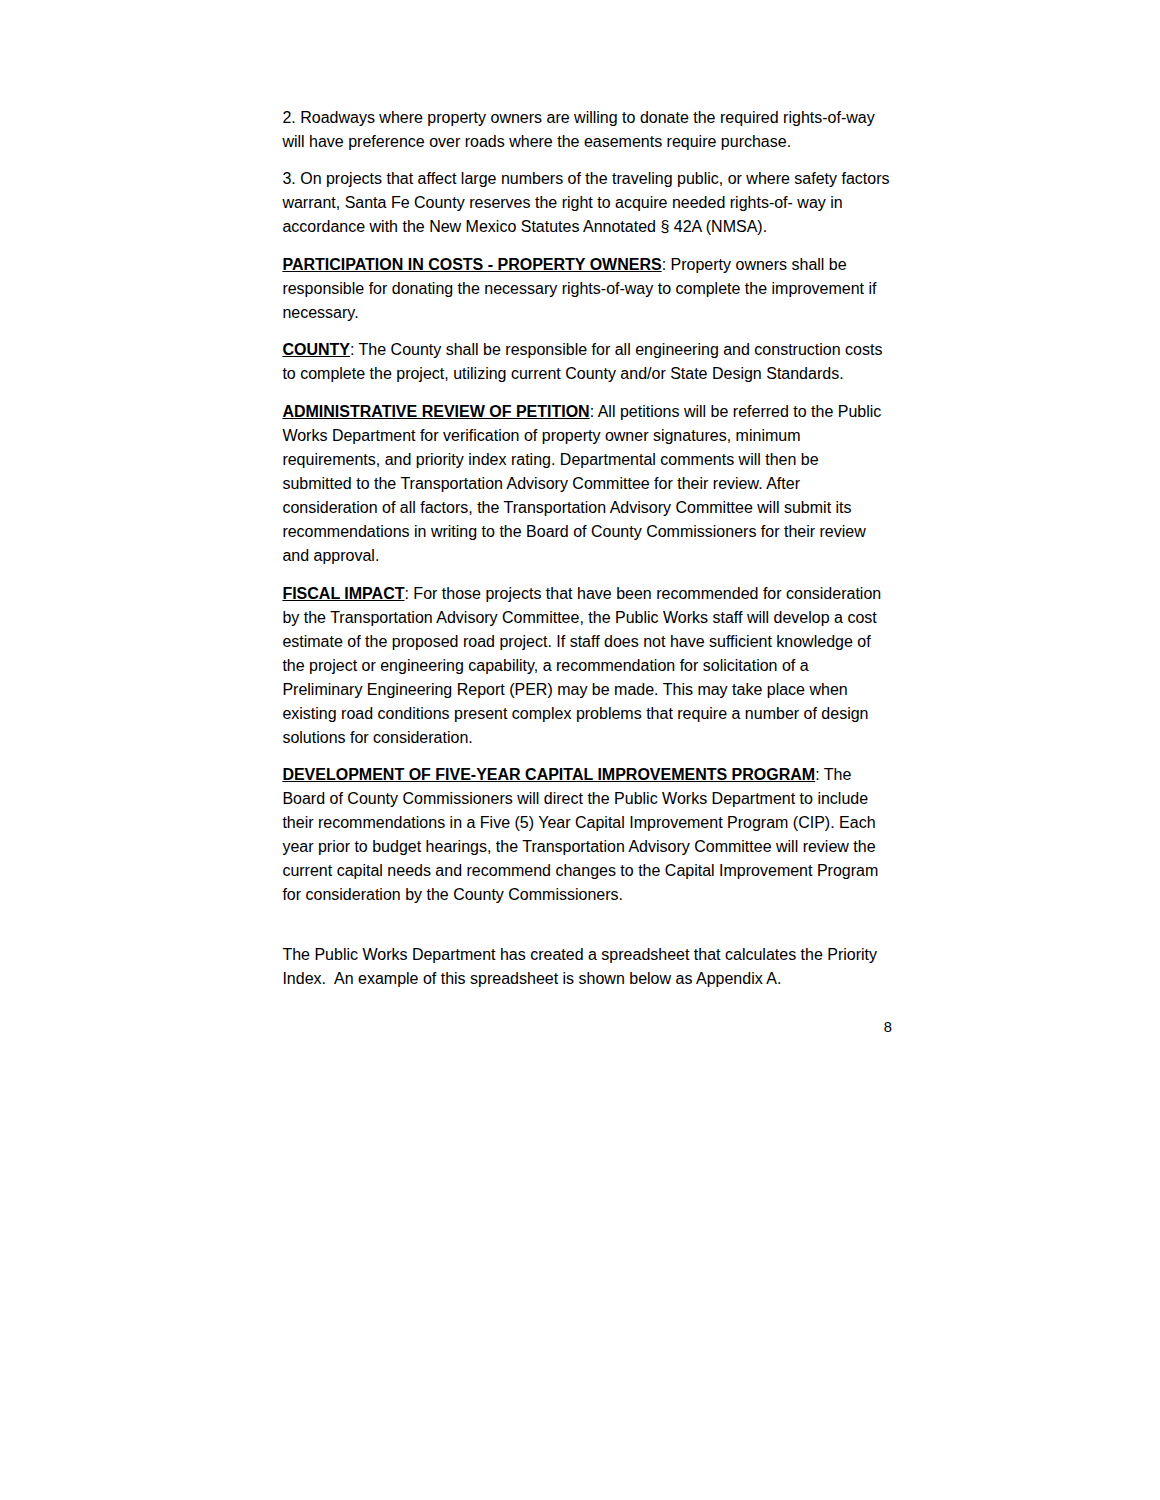2. Roadways where property owners are willing to donate the required rights-of-way will have preference over roads where the easements require purchase.
3. On projects that affect large numbers of the traveling public, or where safety factors warrant, Santa Fe County reserves the right to acquire needed rights-of- way in accordance with the New Mexico Statutes Annotated § 42A (NMSA).
PARTICIPATION IN COSTS - PROPERTY OWNERS: Property owners shall be responsible for donating the necessary rights-of-way to complete the improvement if necessary.
COUNTY: The County shall be responsible for all engineering and construction costs to complete the project, utilizing current County and/or State Design Standards.
ADMINISTRATIVE REVIEW OF PETITION: All petitions will be referred to the Public Works Department for verification of property owner signatures, minimum requirements, and priority index rating. Departmental comments will then be submitted to the Transportation Advisory Committee for their review. After consideration of all factors, the Transportation Advisory Committee will submit its recommendations in writing to the Board of County Commissioners for their review and approval.
FISCAL IMPACT: For those projects that have been recommended for consideration by the Transportation Advisory Committee, the Public Works staff will develop a cost estimate of the proposed road project. If staff does not have sufficient knowledge of the project or engineering capability, a recommendation for solicitation of a Preliminary Engineering Report (PER) may be made. This may take place when existing road conditions present complex problems that require a number of design solutions for consideration.
DEVELOPMENT OF FIVE-YEAR CAPITAL IMPROVEMENTS PROGRAM: The Board of County Commissioners will direct the Public Works Department to include their recommendations in a Five (5) Year Capital Improvement Program (CIP). Each year prior to budget hearings, the Transportation Advisory Committee will review the current capital needs and recommend changes to the Capital Improvement Program for consideration by the County Commissioners.
The Public Works Department has created a spreadsheet that calculates the Priority Index. An example of this spreadsheet is shown below as Appendix A.
8